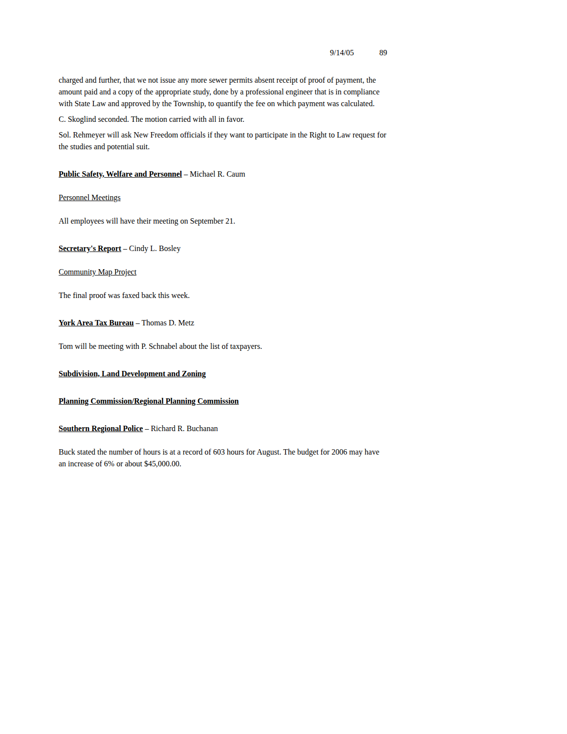9/14/05 89
charged and further, that we not issue any more sewer permits absent receipt of proof of payment, the amount paid and a copy of the appropriate study, done by a professional engineer that is in compliance with State Law and approved by the Township, to quantify the fee on which payment was calculated.
C. Skoglind seconded. The motion carried with all in favor.
Sol. Rehmeyer will ask New Freedom officials if they want to participate in the Right to Law request for the studies and potential suit.
Public Safety, Welfare and Personnel – Michael R. Caum
Personnel Meetings
All employees will have their meeting on September 21.
Secretary's Report – Cindy L. Bosley
Community Map Project
The final proof was faxed back this week.
York Area Tax Bureau – Thomas D. Metz
Tom will be meeting with P. Schnabel about the list of taxpayers.
Subdivision, Land Development and Zoning
Planning Commission/Regional Planning Commission
Southern Regional Police – Richard R. Buchanan
Buck stated the number of hours is at a record of 603 hours for August. The budget for 2006 may have an increase of 6% or about $45,000.00.